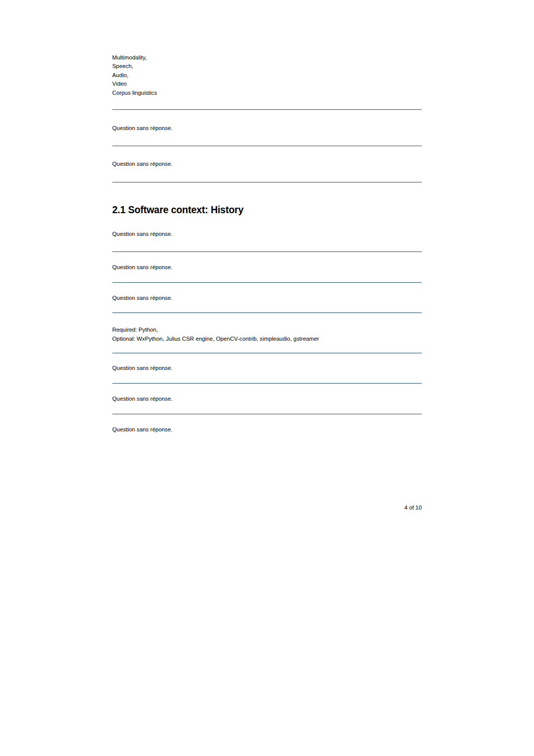Multimodality,
Speech,
Audio,
Video
Corpus linguistics
Question sans réponse.
Question sans réponse.
2.1 Software context: History
Question sans réponse.
Question sans réponse.
Question sans réponse.
Required: Python,
Optional: WxPython, Julius CSR engine, OpenCV-contrib, simpleaudio, gstreamer
Question sans réponse.
Question sans réponse.
Question sans réponse.
4 of 10